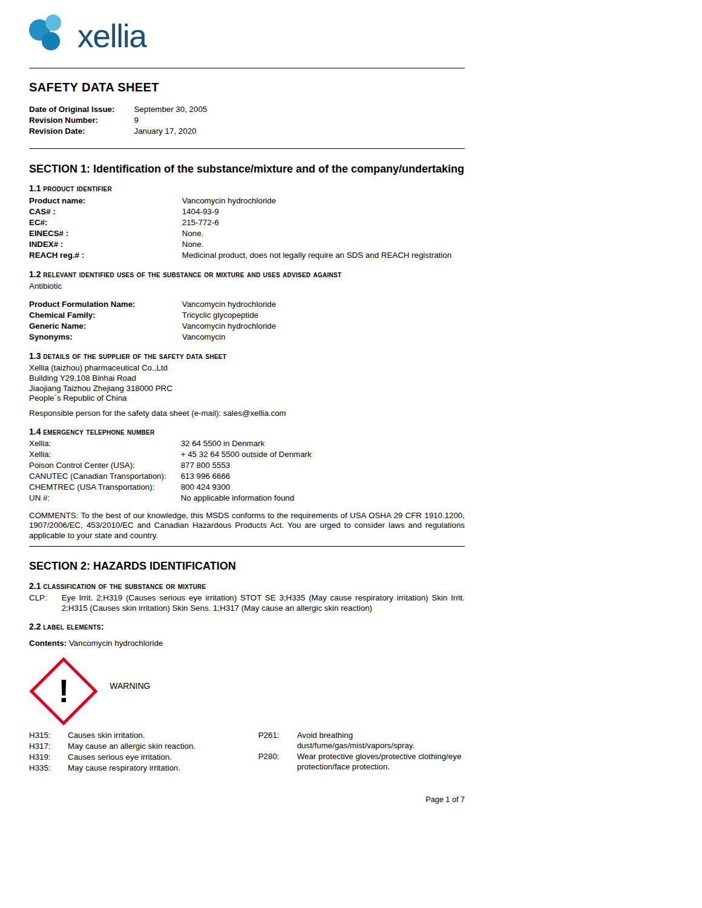xellia
SAFETY DATA SHEET
| Date of Original Issue: | September 30, 2005 |
| Revision Number: | 9 |
| Revision Date: | January 17, 2020 |
SECTION 1: Identification of the substance/mixture and of the company/undertaking
1.1 Product Identifier
| Product name: | Vancomycin hydrochloride |
| CAS# : | 1404-93-9 |
| EC#: | 215-772-6 |
| EINECS# : | None. |
| INDEX# : | None. |
| REACH reg.# : | Medicinal product, does not legally require an SDS and REACH registration |
1.2 Relevant Identified Uses Of The Substance Or Mixture And Uses Advised Against
Antibiotic
| Product Formulation Name: | Vancomycin hydrochloride |
| Chemical Family: | Tricyclic glycopeptide |
| Generic Name: | Vancomycin hydrochloride |
| Synonyms: | Vancomycin |
1.3 Details Of The Supplier Of The Safety Data Sheet
Xellia (taizhou) pharmaceutical Co.,Ltd
Building Y29,108 Binhai Road
Jiaojiang Taizhou Zhejiang 318000 PRC
People´s Republic of China
Responsible person for the safety data sheet (e-mail): sales@xellia.com
1.4 Emergency Telephone Number
| Xellia: | 32 64 5500 in Denmark |
| Xellia: | + 45 32 64 5500 outside of Denmark |
| Poison Control Center (USA): | 877 800 5553 |
| CANUTEC (Canadian Transportation): | 613 996 6666 |
| CHEMTREC (USA Transportation): | 800 424 9300 |
| UN #: | No applicable information found |
COMMENTS: To the best of our knowledge, this MSDS conforms to the requirements of USA OSHA 29 CFR 1910.1200, 1907/2006/EC, 453/2010/EC and Canadian Hazardous Products Act. You are urged to consider laws and regulations applicable to your state and country.
SECTION 2: HAZARDS IDENTIFICATION
2.1 Classification Of The Substance Or Mixture
CLP:
Eye Irrit. 2;H319 (Causes serious eye irritation) STOT SE 3;H335 (May cause respiratory irritation) Skin Irrit. 2;H315 (Causes skin irritation) Skin Sens. 1;H317 (May cause an allergic skin reaction)
2.2 Label Elements:
Contents: Vancomycin hydrochloride
!
WARNING
| H315: | Causes skin irritation. |
| H317: | May cause an allergic skin reaction. |
| H319: | Causes serious eye irritation. |
| H335: | May cause respiratory irritation. |
| P261: | Avoid breathing dust/fume/gas/mist/vapors/spray. |
| P280: | Wear protective gloves/protective clothing/eye protection/face protection. |
Page 1 of 7